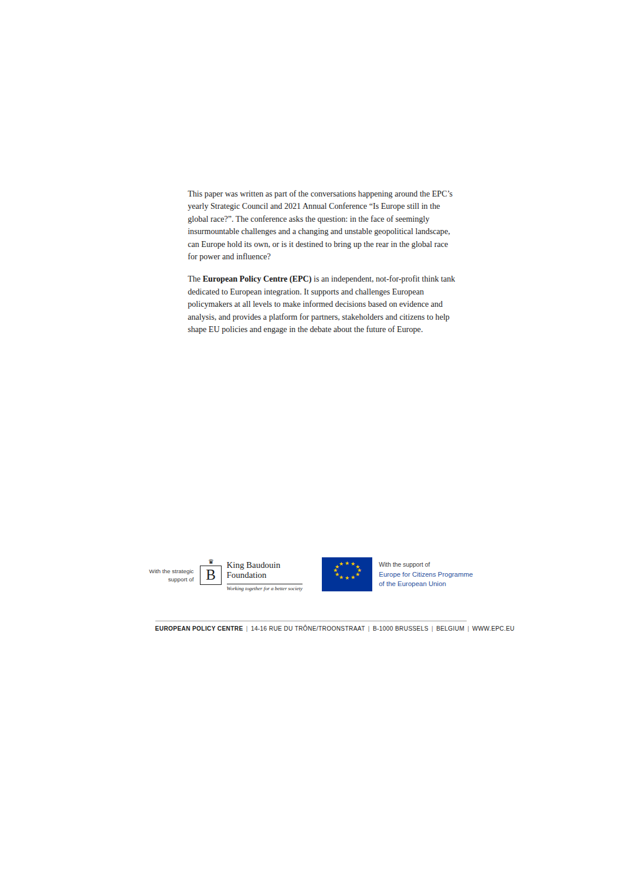This paper was written as part of the conversations happening around the EPC’s yearly Strategic Council and 2021 Annual Conference “Is Europe still in the global race?”. The conference asks the question: in the face of seemingly insurmountable challenges and a changing and unstable geopolitical landscape, can Europe hold its own, or is it destined to bring up the rear in the global race for power and influence?
The European Policy Centre (EPC) is an independent, not-for-profit think tank dedicated to European integration. It supports and challenges European policymakers at all levels to make informed decisions based on evidence and analysis, and provides a platform for partners, stakeholders and citizens to help shape EU policies and engage in the debate about the future of Europe.
With the strategic
support of
♛
B
King Baudouin
Foundation
Working together for a better society
★ ★ ★ ★ ★ ★ ★ ★ ★ ★ ★ ★
With the support of
Europe for Citizens Programme
of the European Union
EUROPEAN POLICY CENTRE | 14-16 RUE DU TRÔNE/TROONSTRAAT | B-1000 BRUSSELS | BELGIUM | WWW.EPC.EU